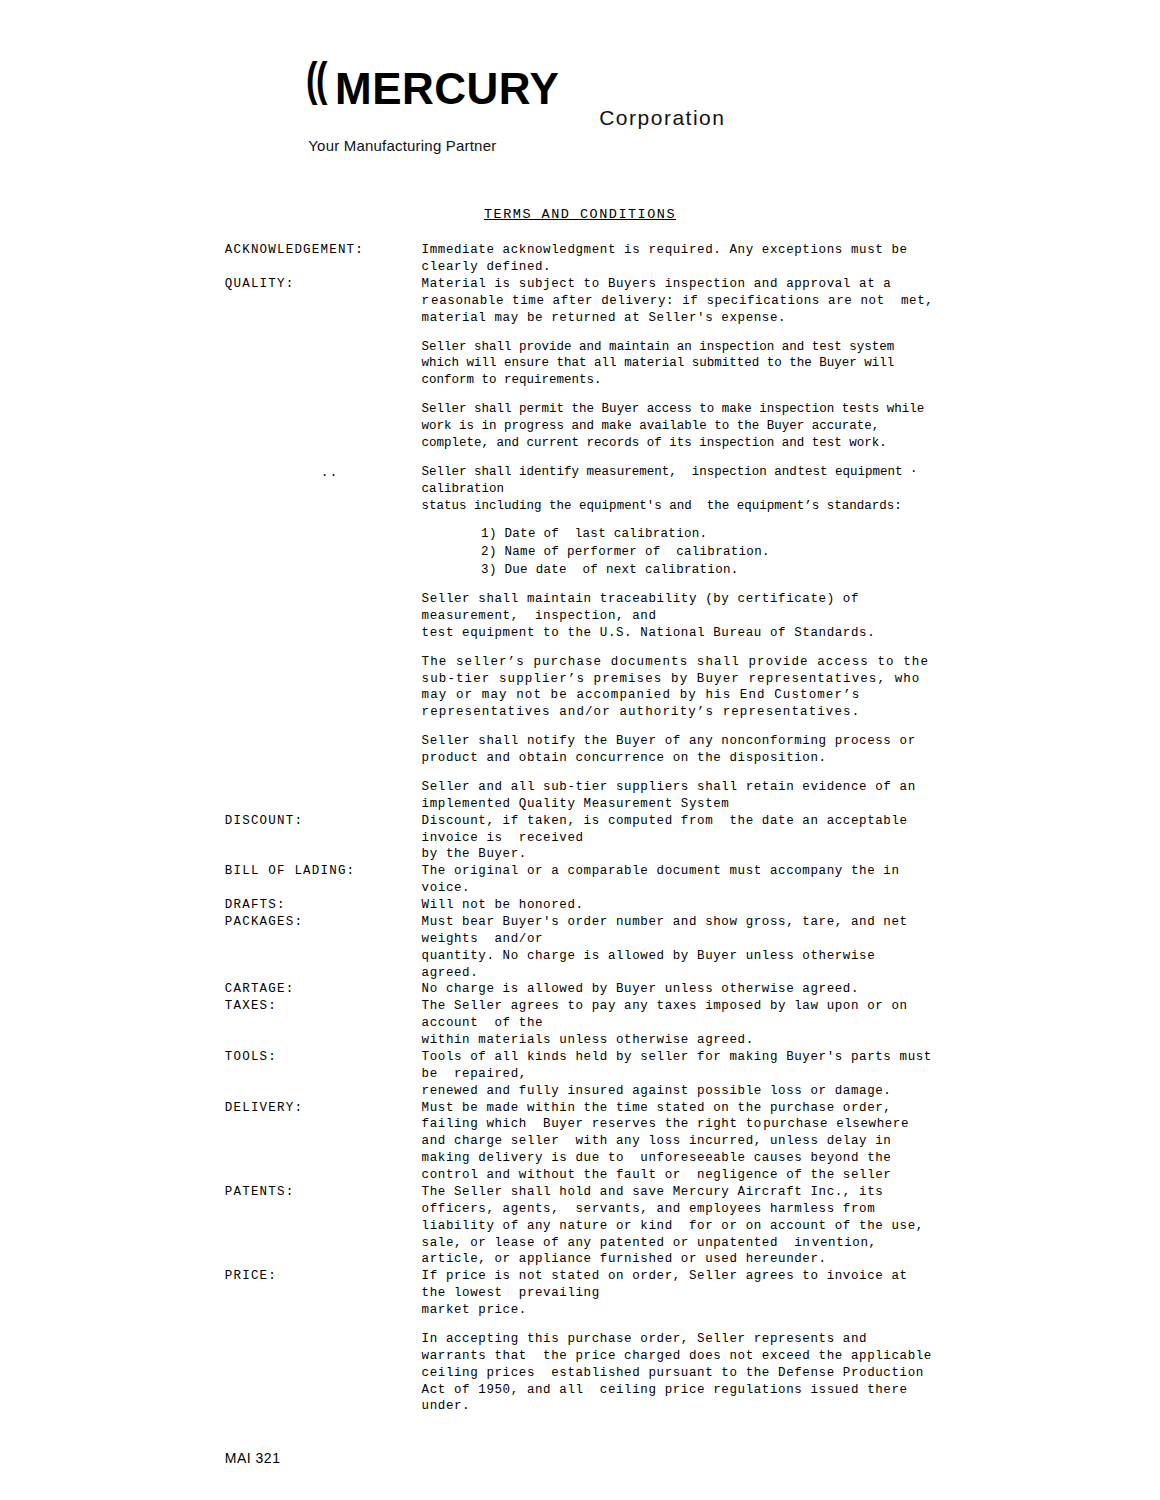(( MERCURY
Corporation
Your Manufacturing Partner
TERMS AND CONDITIONS
| ACKNOWLEDGEMENT: | Immediate acknowledgment is required. Any exceptions must be clearly defined. |
| QUALITY: | Material is subject to Buyers inspection and approval at a r easonable time after delivery: if specifications are not met, material may be returned at Seller's expense. Seller shall provide and maintain an inspection and test system which will ensure that all material submitted to the Buyer will conform to requirements. Seller shall permit the Buyer access to make inspection tests while work is in progress and make available to the Buyer accurate, complete, and current records of its inspection and test work. .. Seller shall identify measurement, inspection and test equipment · calibration status including the equipment's and the equipment’s standards: 1) Date of last calibration. 2) Name of performer of calibration. 3) Due date of next calibration. Seller shall maintain traceability (by certificate) of measurement, inspection, and test equipment to the U.S. National Bureau of Standards. The seller’s purchase documents shall provide access to the sub-tier supplier’s premises by Buyer representatives, who may or may not be accompanied by his End Customer’s representatives and/or authority’s representatives. Seller shall notify the Buyer of any nonconforming process or product and obtain concurrence on the disposition. Seller and all sub-tier suppliers shall retain evidence of an implemented Quality Measurement System |
| DISCOUNT: | Discount, if taken, is computed from the date an acceptable invoice is received by the Buyer. |
| BILL OF LADING: | The original or a comparable document must accompany the in voice. |
| DRAFTS: | Will not be honored. |
| PACKAGES: | Must bear Buyer's order number and show gross, tare, and net weights and/or quantity. No charge is allowed by Buyer unless otherwise agreed. |
| CARTAGE: | No charge is allowed by Buyer unless otherwise agreed. |
| TAXES: | The Seller agrees to pay any taxes imposed by law upon or on account of the within materials unless otherwise agreed. |
| TOOLS: | Tools of all kinds held by seller for making Buyer's parts must be repaired, renewed and fully insured against possible loss or damage. |
| DELIVERY: | Must be made within the time stated on the purchase order, failing which Buyer reserves the right to purchase elsewhere and charge seller with any loss incurred, unless delay in making delivery is due to unforeseeable causes beyond the control and without the fault or negligence of the seller |
| PATENTS: | The Seller shall hold and save Mercury Aircraft Inc., its officers, agents, servants, and employees harmless from liability of any nature or kind for or on account of the use, sale, or lease of any patented or unpatented in vention, article, or appliance furnished or used hereunder. |
| PRICE: | If price is not stated on order, Seller agrees to invoice at the lowest prevailing market price. In accepting this purchase order, Seller represents and warrants that the price charged does not exceed the applicable ceiling prices established pursuant to the Defense Production Act of 1950, and all ceiling price regulations issued there under. |
MAI 321